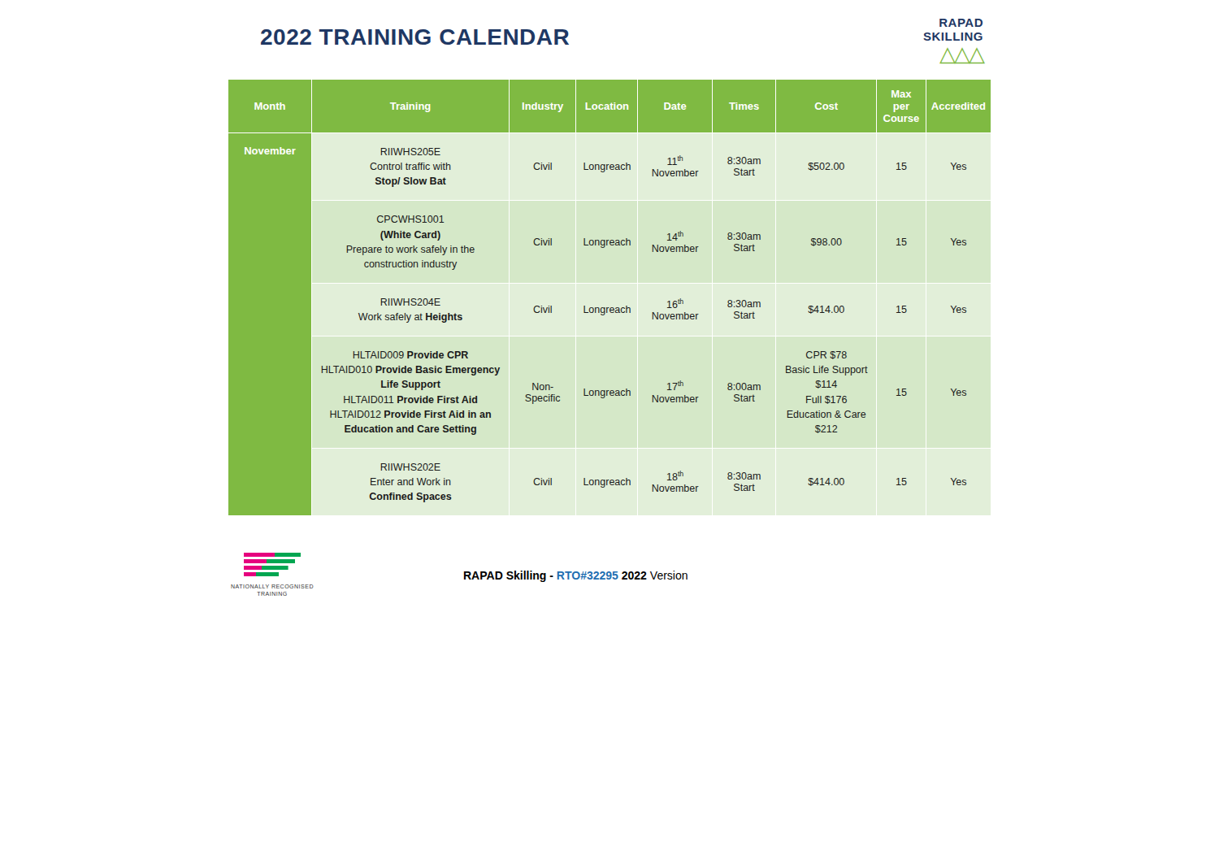2022 TRAINING CALENDAR
RAPAD
SKILLING
△△△
| Month | Training | Industry | Location | Date | Times | Cost | Max per Course | Accredited |
| --- | --- | --- | --- | --- | --- | --- | --- | --- |
| November | RIIWHS205E Control traffic with Stop/ Slow Bat | Civil | Longreach | 11 th November | 8:30am Start | $502.00 | 15 | Yes |
| CPCWHS1001 (White Card) Prepare to work safely in the construction industry | Civil | Longreach | 14 th November | 8:30am Start | $98.00 | 15 | Yes |
| RIIWHS204E Work safely at Heights | Civil | Longreach | 16 th November | 8:30am Start | $414.00 | 15 | Yes |
| HLTAID009 Provide CPR HLTAID010 Provide Basic Emergency Life Support HLTAID011 Provide First Aid HLTAID012 Provide First Aid in an Education and Care Setting | Non- Specific | Longreach | 17 th November | 8:00am Start | CPR $78 Basic Life Support $114 Full $176 Education & Care $212 | 15 | Yes |
| RIIWHS202E Enter and Work in Confined Spaces | Civil | Longreach | 18 th November | 8:30am Start | $414.00 | 15 | Yes |
NATIONALLY RECOGNISED
TRAINING
RAPAD Skilling - RTO#32295 2022 Version